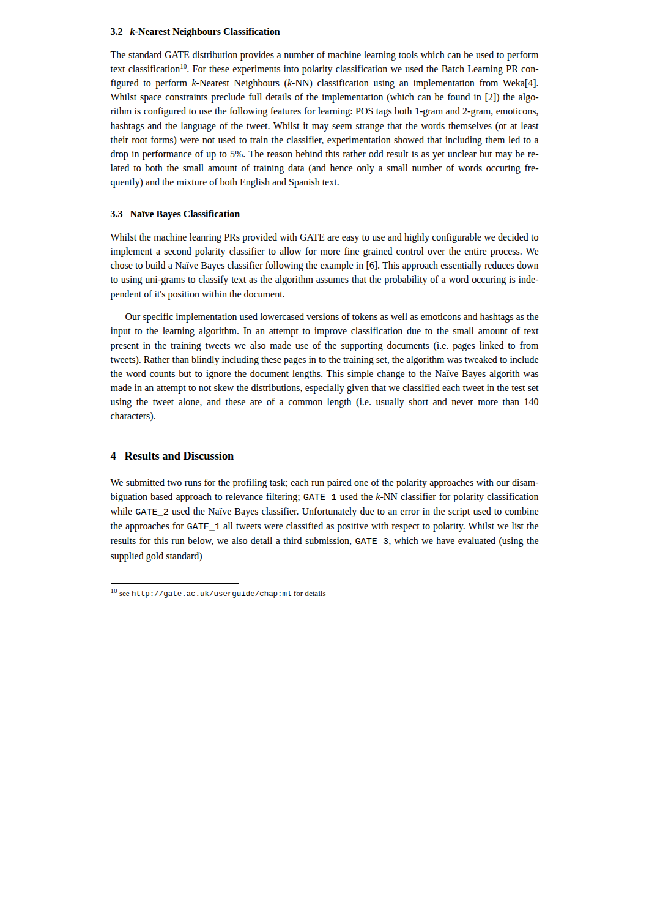3.2 k-Nearest Neighbours Classification
The standard GATE distribution provides a number of machine learning tools which can be used to perform text classification10. For these experiments into polarity classification we used the Batch Learning PR configured to perform k-Nearest Neighbours (k-NN) classification using an implementation from Weka[4]. Whilst space constraints preclude full details of the implementation (which can be found in [2]) the algorithm is configured to use the following features for learning: POS tags both 1-gram and 2-gram, emoticons, hashtags and the language of the tweet. Whilst it may seem strange that the words themselves (or at least their root forms) were not used to train the classifier, experimentation showed that including them led to a drop in performance of up to 5%. The reason behind this rather odd result is as yet unclear but may be related to both the small amount of training data (and hence only a small number of words occuring frequently) and the mixture of both English and Spanish text.
3.3 Naïve Bayes Classification
Whilst the machine leanring PRs provided with GATE are easy to use and highly configurable we decided to implement a second polarity classifier to allow for more fine grained control over the entire process. We chose to build a Naïve Bayes classifier following the example in [6]. This approach essentially reduces down to using uni-grams to classify text as the algorithm assumes that the probability of a word occuring is independent of it's position within the document.
Our specific implementation used lowercased versions of tokens as well as emoticons and hashtags as the input to the learning algorithm. In an attempt to improve classification due to the small amount of text present in the training tweets we also made use of the supporting documents (i.e. pages linked to from tweets). Rather than blindly including these pages in to the training set, the algorithm was tweaked to include the word counts but to ignore the document lengths. This simple change to the Naïve Bayes algorith was made in an attempt to not skew the distributions, especially given that we classified each tweet in the test set using the tweet alone, and these are of a common length (i.e. usually short and never more than 140 characters).
4 Results and Discussion
We submitted two runs for the profiling task; each run paired one of the polarity approaches with our disambiguation based approach to relevance filtering; GATE_1 used the k-NN classifier for polarity classification while GATE_2 used the Naïve Bayes classifier. Unfortunately due to an error in the script used to combine the approaches for GATE_1 all tweets were classified as positive with respect to polarity. Whilst we list the results for this run below, we also detail a third submission, GATE_3, which we have evaluated (using the supplied gold standard)
10 see http://gate.ac.uk/userguide/chap:ml for details